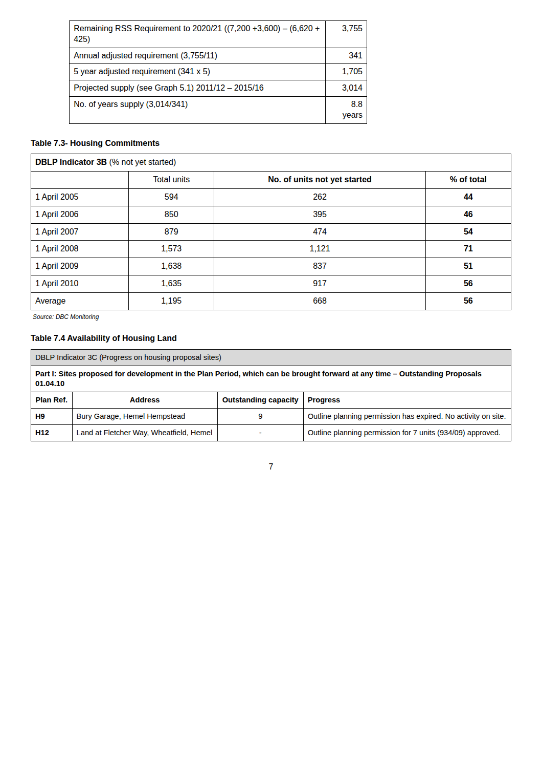| Remaining RSS Requirement to 2020/21 ((7,200 +3,600) – (6,620 + 425) | 3,755 |
| Annual adjusted requirement (3,755/11) | 341 |
| 5 year adjusted requirement (341 x 5) | 1,705 |
| Projected supply (see Graph 5.1) 2011/12 – 2015/16 | 3,014 |
| No. of years supply (3,014/341) | 8.8 years |
Table 7.3- Housing Commitments
| DBLP Indicator 3B (% not yet started) |
| | Total units | No. of units not yet started | % of total |
| 1 April 2005 | 594 | 262 | 44 |
| 1 April 2006 | 850 | 395 | 46 |
| 1 April 2007 | 879 | 474 | 54 |
| 1 April 2008 | 1,573 | 1,121 | 71 |
| 1 April 2009 | 1,638 | 837 | 51 |
| 1 April 2010 | 1,635 | 917 | 56 |
| Average | 1,195 | 668 | 56 |
Source: DBC Monitoring
Table 7.4 Availability of Housing Land
| DBLP Indicator 3C (Progress on housing proposal sites) |
| Part I: Sites proposed for development in the Plan Period, which can be brought forward at any time – Outstanding Proposals 01.04.10 |
| Plan Ref. | Address | Outstanding capacity | Progress |
| H9 | Bury Garage, Hemel Hempstead | 9 | Outline planning permission has expired. No activity on site. |
| H12 | Land at Fletcher Way, Wheatfield, Hemel | - | Outline planning permission for 7 units (934/09) approved. |
7